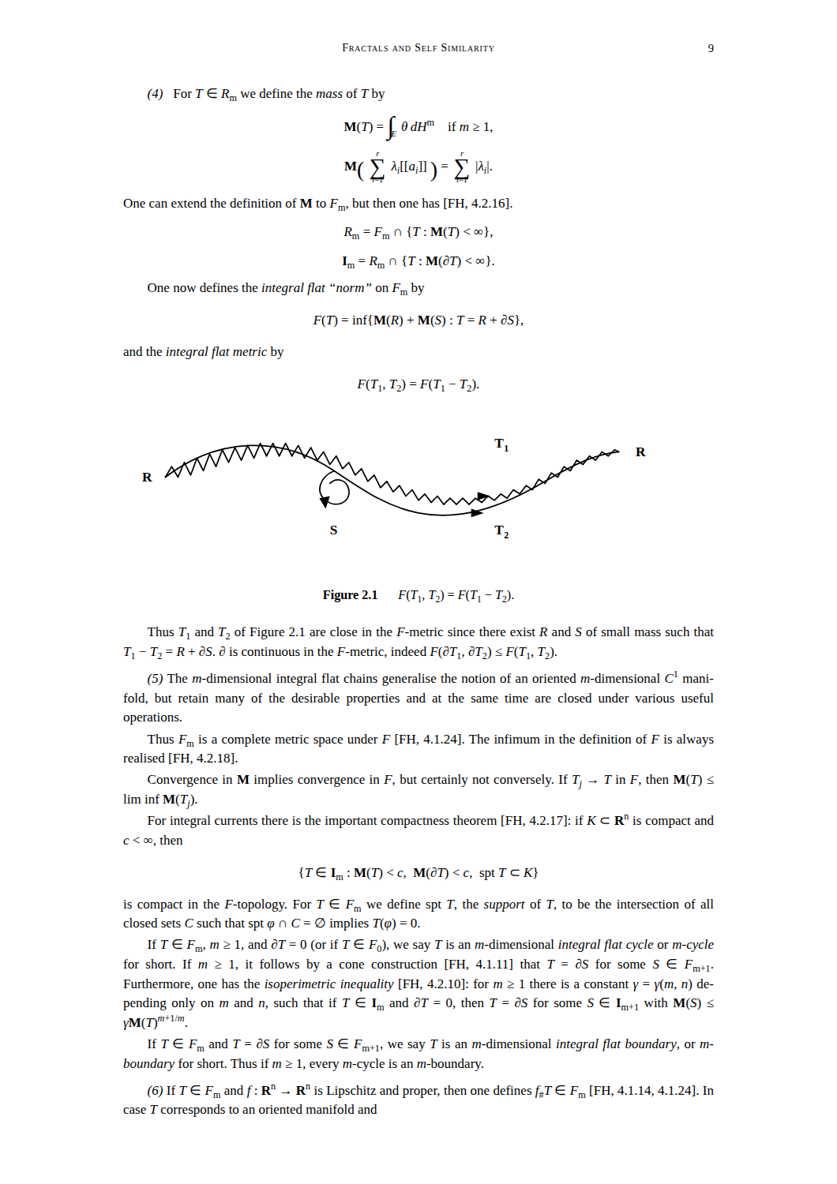Fractals and Self Similarity 9
(4) For T ∈ Rm we define the mass of T by
M(T) = ∫E θ dHm if m ≥ 1,
M( r∑i=1 λi[[ai]] ) = r∑i=1 |λi|.
One can extend the definition of M to Fm, but then one has [FH, 4.2.16].
Rm = Fm ∩ {T : M(T) < ∞},
Im = Rm ∩ {T : M(∂T) < ∞}.
One now defines the integral flat “norm” on Fm by
F(T) = inf{M(R) + M(S) : T = R + ∂S},
and the integral flat metric by
F(T1, T2) = F(T1 − T2).
R R S T1 T2
Figure 2.1 F(T1, T2) = F(T1 − T2).
Thus T1 and T2 of Figure 2.1 are close in the F-metric since there exist R and S of small mass such that T1 − T2 = R + ∂S. ∂ is continuous in the F-metric, indeed F(∂T1, ∂T2) ≤ F(T1, T2).
(5) The m-dimensional integral flat chains generalise the notion of an oriented m-dimensional C1 manifold, but retain many of the desirable properties and at the same time are closed under various useful operations.
Thus Fm is a complete metric space under F [FH, 4.1.24]. The infimum in the definition of F is always realised [FH, 4.2.18].
Convergence in M implies convergence in F, but certainly not conversely. If Tj → T in F, then M(T) ≤ lim inf M(Tj).
For integral currents there is the important compactness theorem [FH, 4.2.17]: if K ⊂ Rn is compact and c < ∞, then
{T ∈ Im : M(T) < c, M(∂T) < c, spt T ⊂ K}
is compact in the F-topology. For T ∈ Fm we define spt T, the support of T, to be the intersection of all closed sets C such that spt φ ∩ C = ∅ implies T(φ) = 0.
If T ∈ Fm, m ≥ 1, and ∂T = 0 (or if T ∈ F0), we say T is an m-dimensional integral flat cycle or m-cycle for short. If m ≥ 1, it follows by a cone construction [FH, 4.1.11] that T = ∂S for some S ∈ Fm+1. Furthermore, one has the isoperimetric inequality [FH, 4.2.10]: for m ≥ 1 there is a constant γ = γ(m, n) depending only on m and n, such that if T ∈ Im and ∂T = 0, then T = ∂S for some S ∈ Im+1 with M(S) ≤ γM(T)m+1/m.
If T ∈ Fm and T = ∂S for some S ∈ Fm+1, we say T is an m-dimensional integral flat boundary, or m-boundary for short. Thus if m ≥ 1, every m-cycle is an m-boundary.
(6) If T ∈ Fm and f : Rn → Rn is Lipschitz and proper, then one defines f#T ∈ Fm [FH, 4.1.14, 4.1.24]. In case T corresponds to an oriented manifold and